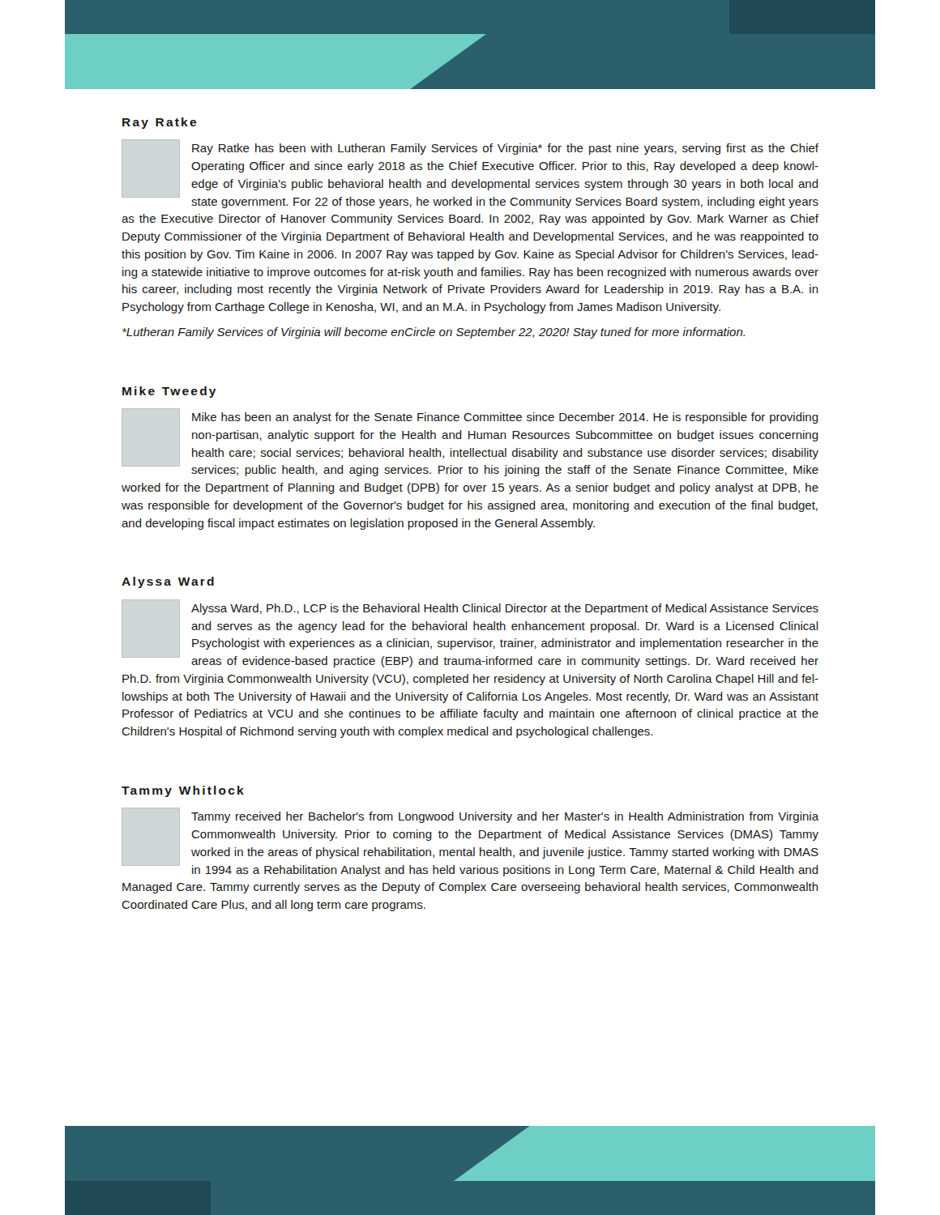Ray Ratke
Ray Ratke has been with Lutheran Family Services of Virginia* for the past nine years, serving first as the Chief Operating Officer and since early 2018 as the Chief Executive Officer. Prior to this, Ray developed a deep knowledge of Virginia's public behavioral health and developmental services system through 30 years in both local and state government. For 22 of those years, he worked in the Community Services Board system, including eight years as the Executive Director of Hanover Community Services Board. In 2002, Ray was appointed by Gov. Mark Warner as Chief Deputy Commissioner of the Virginia Department of Behavioral Health and Developmental Services, and he was reappointed to this position by Gov. Tim Kaine in 2006. In 2007 Ray was tapped by Gov. Kaine as Special Advisor for Children's Services, leading a statewide initiative to improve outcomes for at-risk youth and families. Ray has been recognized with numerous awards over his career, including most recently the Virginia Network of Private Providers Award for Leadership in 2019. Ray has a B.A. in Psychology from Carthage College in Kenosha, WI, and an M.A. in Psychology from James Madison University.
*Lutheran Family Services of Virginia will become enCircle on September 22, 2020! Stay tuned for more information.
Mike Tweedy
Mike has been an analyst for the Senate Finance Committee since December 2014. He is responsible for providing non-partisan, analytic support for the Health and Human Resources Subcommittee on budget issues concerning health care; social services; behavioral health, intellectual disability and substance use disorder services; disability services; public health, and aging services. Prior to his joining the staff of the Senate Finance Committee, Mike worked for the Department of Planning and Budget (DPB) for over 15 years. As a senior budget and policy analyst at DPB, he was responsible for development of the Governor's budget for his assigned area, monitoring and execution of the final budget, and developing fiscal impact estimates on legislation proposed in the General Assembly.
Alyssa Ward
Alyssa Ward, Ph.D., LCP is the Behavioral Health Clinical Director at the Department of Medical Assistance Services and serves as the agency lead for the behavioral health enhancement proposal. Dr. Ward is a Licensed Clinical Psychologist with experiences as a clinician, supervisor, trainer, administrator and implementation researcher in the areas of evidence-based practice (EBP) and trauma-informed care in community settings. Dr. Ward received her Ph.D. from Virginia Commonwealth University (VCU), completed her residency at University of North Carolina Chapel Hill and fellowships at both The University of Hawaii and the University of California Los Angeles. Most recently, Dr. Ward was an Assistant Professor of Pediatrics at VCU and she continues to be affiliate faculty and maintain one afternoon of clinical practice at the Children's Hospital of Richmond serving youth with complex medical and psychological challenges.
Tammy Whitlock
Tammy received her Bachelor's from Longwood University and her Master's in Health Administration from Virginia Commonwealth University. Prior to coming to the Department of Medical Assistance Services (DMAS) Tammy worked in the areas of physical rehabilitation, mental health, and juvenile justice. Tammy started working with DMAS in 1994 as a Rehabilitation Analyst and has held various positions in Long Term Care, Maternal & Child Health and Managed Care. Tammy currently serves as the Deputy of Complex Care overseeing behavioral health services, Commonwealth Coordinated Care Plus, and all long term care programs.